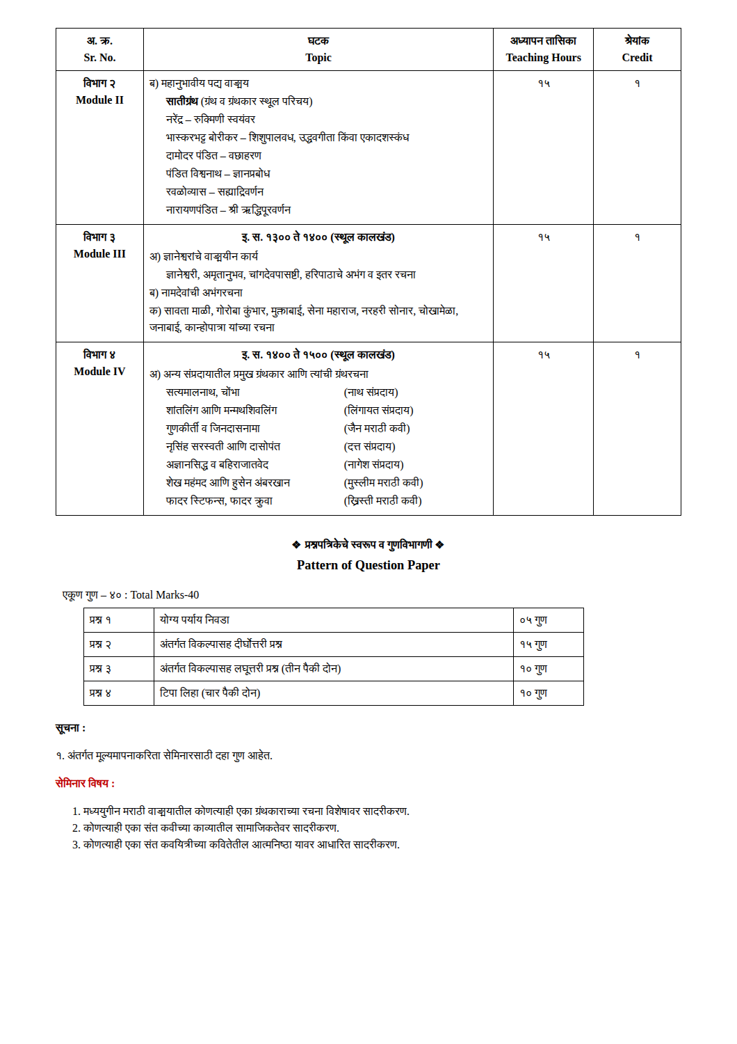| अ. क्र. Sr. No. | घटक Topic | अध्यापन तासिका Teaching Hours | श्रेयांक Credit |
| --- | --- | --- | --- |
| विभाग २ Module II | ब) महानुभावीय पद्य वाङ्मय सातीग्रंथ (ग्रंथ व ग्रंथकार स्थूल परिचय) नरेंद्र – रुक्मिणी स्वयंवर भास्करभट्ट बोरीकर – शिशुपालवध, उद्धवगीता किंवा एकादशस्कंध दामोदर पंडित – वछाहरण पंडित विश्वनाथ – ज्ञानप्रबोध रवळोव्यास – सह्याद्रिवर्णन नारायणपंडित – श्री ऋद्धिपूरवर्णन | १५ | १ |
| विभाग ३ Module III | इ. स. १३०० ते १४०० (स्थूल कालखंड) अ) ज्ञानेश्वरांचे वाङ्मयीन कार्य ज्ञानेश्वरी, अमृतानुभव, चांगदेवपासष्टी, हरिपाठाचे अभंग व इतर रचना ब) नामदेवांची अभंगरचना क) सावता माळी, गोरोबा कुंभार, मुक्ताबाई, सेना महाराज, नरहरी सोनार, चोखामेळा, जनाबाई, कान्होपात्रा यांच्या रचना | १५ | १ |
| विभाग ४ Module IV | इ. स. १४०० ते १५०० (स्थूल कालखंड) अ) अन्य संप्रदायातील प्रमुख ग्रंथकार आणि त्यांची ग्रंथरचना सत्यमालनाथ, चोंभा (नाथ संप्रदाय) शांतलिंग आणि मन्मथशिवलिंग (लिंगायत संप्रदाय) गुणकीर्ती व जिनदासनामा (जैन मराठी कवी) नृसिंह सरस्वती आणि दासोपंत (दत्त संप्रदाय) अज्ञानसिद्ध व बहिराजातवेद (नागेश संप्रदाय) शेख महंमद आणि हुसेन अंबरखान (मुस्लीम मराठी कवी) फादर स्टिफन्स, फादर क्रुवा (ख्रिस्ती मराठी कवी) | १५ | १ |
❖ प्रश्नपत्रिकेचे स्वरूप व गुणविभागणी ❖
Pattern of Question Paper
एकूण गुण – ४० : Total Marks-40
| प्रश्न १ | योग्य पर्याय निवडा | ०५ गुण |
| प्रश्न २ | अंतर्गत विकल्पासह दीर्घोत्तरी प्रश्न | १५ गुण |
| प्रश्न ३ | अंतर्गत विकल्पासह लघूत्तरी प्रश्न (तीन पैकी दोन) | १० गुण |
| प्रश्न ४ | टिपा लिहा (चार पैकी दोन) | १० गुण |
सूचना :
१. अंतर्गत मूल्यमापनाकरिता सेमिनारसाठी दहा गुण आहेत.
सेमिनार विषय :
मध्ययुगीन मराठी वाङ्मयातील कोणत्याही एका ग्रंथकाराच्या रचना विशेषावर सादरीकरण.
कोणत्याही एका संत कवीच्या काव्यातील सामाजिकतेवर सादरीकरण.
कोणत्याही एका संत कवयित्रीच्या कवितेतील आत्मनिष्ठा यावर आधारित सादरीकरण.